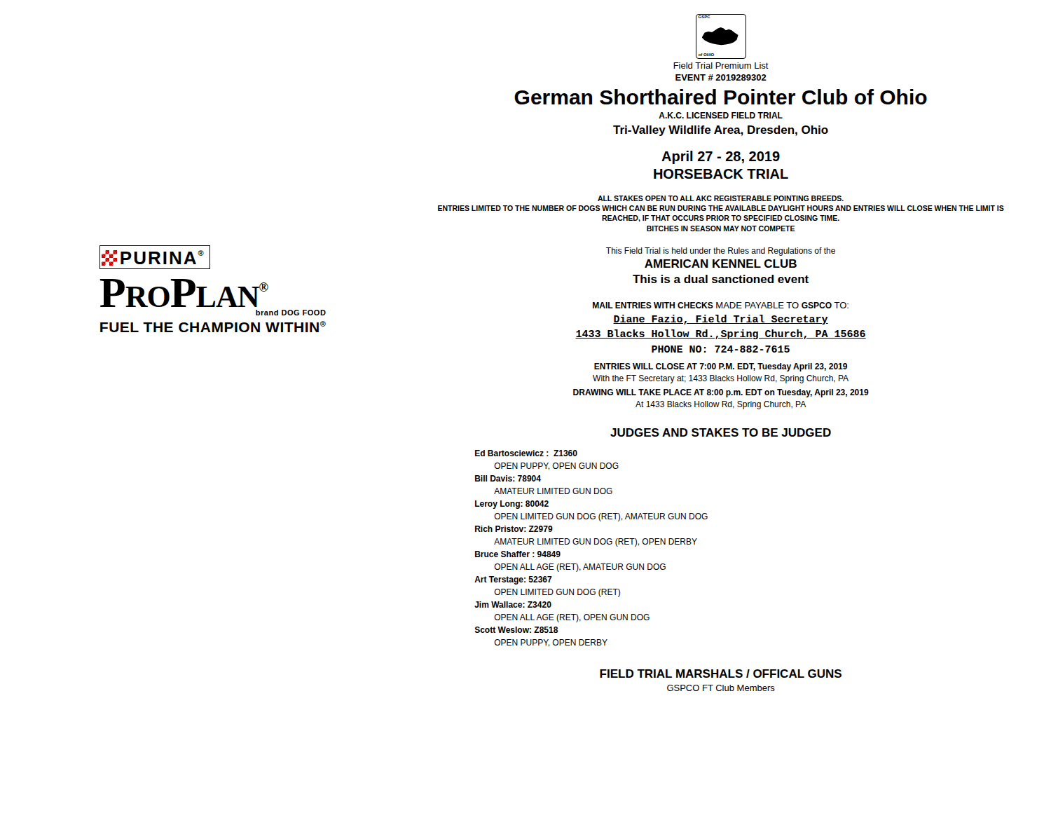PURINA®
PROPLAN®
brand DOG FOOD
FUEL THE CHAMPION WITHIN®
GSPC
of OHIO
Field Trial Premium List
EVENT # 2019289302
German Shorthaired Pointer Club of Ohio
A.K.C. LICENSED FIELD TRIAL
Tri-Valley Wildlife Area, Dresden, Ohio
April 27 - 28, 2019
HORSEBACK TRIAL
ALL STAKES OPEN TO ALL AKC REGISTERABLE POINTING BREEDS.
ENTRIES LIMITED TO THE NUMBER OF DOGS WHICH CAN BE RUN DURING THE AVAILABLE DAYLIGHT HOURS AND ENTRIES WILL CLOSE WHEN THE LIMIT IS REACHED, IF THAT OCCURS PRIOR TO SPECIFIED CLOSING TIME.
BITCHES IN SEASON MAY NOT COMPETE
This Field Trial is held under the Rules and Regulations of the
AMERICAN KENNEL CLUB
This is a dual sanctioned event
MAIL ENTRIES WITH CHECKS MADE PAYABLE TO GSPCO TO:
Diane Fazio, Field Trial Secretary 1433 Blacks Hollow Rd.,Spring Church, PA 15686 PHONE NO: 724-882-7615
ENTRIES WILL CLOSE AT 7:00 P.M. EDT, Tuesday April 23, 2019
With the FT Secretary at; 1433 Blacks Hollow Rd, Spring Church, PA
DRAWING WILL TAKE PLACE AT 8:00 p.m. EDT on Tuesday, April 23, 2019
At 1433 Blacks Hollow Rd, Spring Church, PA
JUDGES AND STAKES TO BE JUDGED
Ed Bartosciewicz : Z1360
OPEN PUPPY, OPEN GUN DOG
Bill Davis: 78904
AMATEUR LIMITED GUN DOG
Leroy Long: 80042
OPEN LIMITED GUN DOG (RET), AMATEUR GUN DOG
Rich Pristov: Z2979
AMATEUR LIMITED GUN DOG (RET), OPEN DERBY
Bruce Shaffer : 94849
OPEN ALL AGE (RET), AMATEUR GUN DOG
Art Terstage: 52367
OPEN LIMITED GUN DOG (RET)
Jim Wallace: Z3420
OPEN ALL AGE (RET), OPEN GUN DOG
Scott Weslow: Z8518
OPEN PUPPY, OPEN DERBY
FIELD TRIAL MARSHALS / OFFICAL GUNS
GSPCO FT Club Members